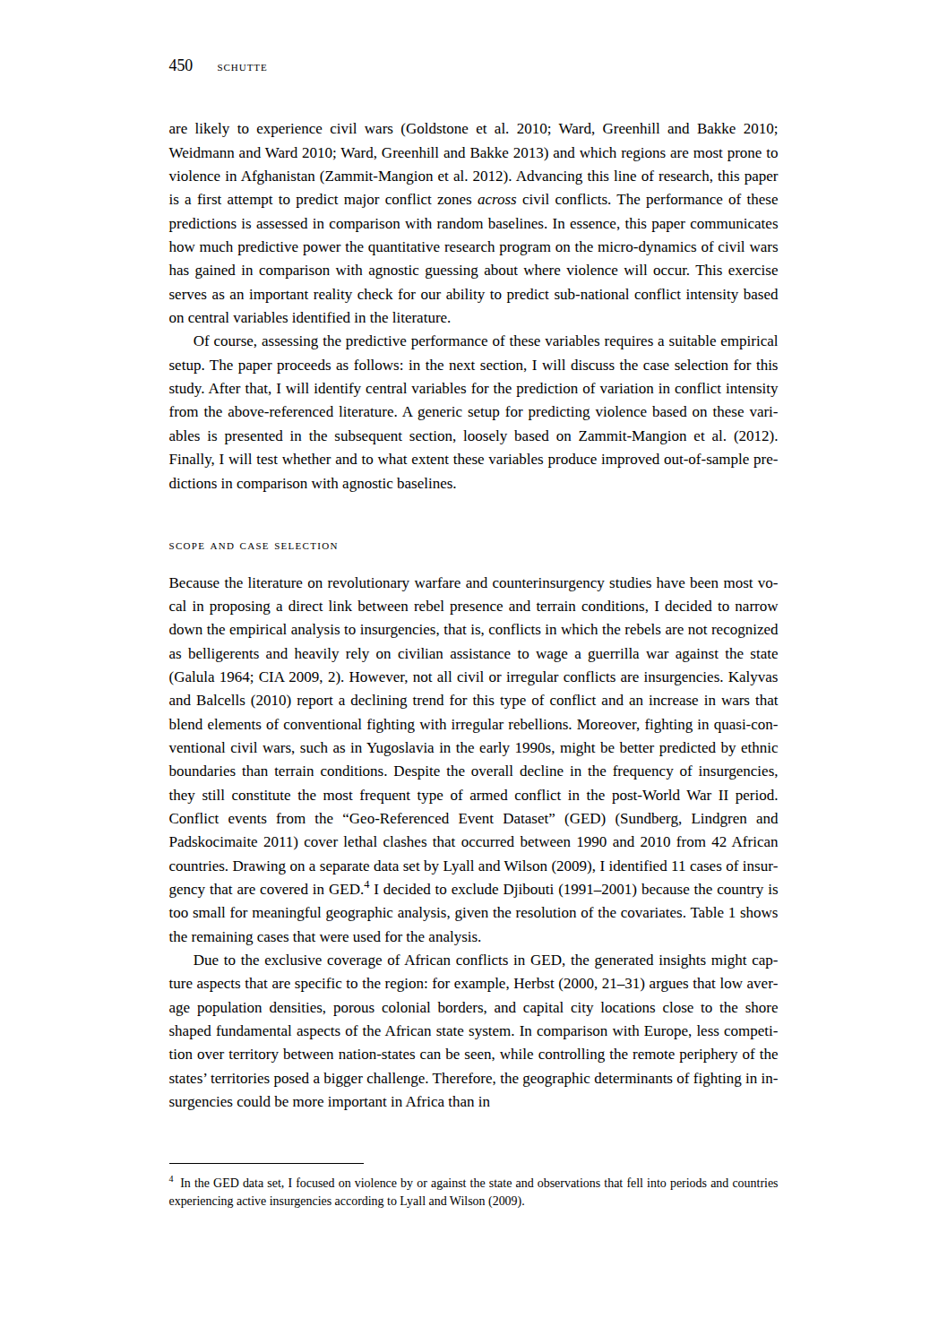450 schutte
are likely to experience civil wars (Goldstone et al. 2010; Ward, Greenhill and Bakke 2010; Weidmann and Ward 2010; Ward, Greenhill and Bakke 2013) and which regions are most prone to violence in Afghanistan (Zammit-Mangion et al. 2012). Advancing this line of research, this paper is a first attempt to predict major conflict zones across civil conflicts. The performance of these predictions is assessed in comparison with random baselines. In essence, this paper communicates how much predictive power the quantitative research program on the micro-dynamics of civil wars has gained in comparison with agnostic guessing about where violence will occur. This exercise serves as an important reality check for our ability to predict sub-national conflict intensity based on central variables identified in the literature.
Of course, assessing the predictive performance of these variables requires a suitable empirical setup. The paper proceeds as follows: in the next section, I will discuss the case selection for this study. After that, I will identify central variables for the prediction of variation in conflict intensity from the above-referenced literature. A generic setup for predicting violence based on these variables is presented in the subsequent section, loosely based on Zammit-Mangion et al. (2012). Finally, I will test whether and to what extent these variables produce improved out-of-sample predictions in comparison with agnostic baselines.
scope and case selection
Because the literature on revolutionary warfare and counterinsurgency studies have been most vocal in proposing a direct link between rebel presence and terrain conditions, I decided to narrow down the empirical analysis to insurgencies, that is, conflicts in which the rebels are not recognized as belligerents and heavily rely on civilian assistance to wage a guerrilla war against the state (Galula 1964; CIA 2009, 2). However, not all civil or irregular conflicts are insurgencies. Kalyvas and Balcells (2010) report a declining trend for this type of conflict and an increase in wars that blend elements of conventional fighting with irregular rebellions. Moreover, fighting in quasi-conventional civil wars, such as in Yugoslavia in the early 1990s, might be better predicted by ethnic boundaries than terrain conditions. Despite the overall decline in the frequency of insurgencies, they still constitute the most frequent type of armed conflict in the post-World War II period. Conflict events from the “Geo-Referenced Event Dataset” (GED) (Sundberg, Lindgren and Padskocimaite 2011) cover lethal clashes that occurred between 1990 and 2010 from 42 African countries. Drawing on a separate data set by Lyall and Wilson (2009), I identified 11 cases of insurgency that are covered in GED.4 I decided to exclude Djibouti (1991–2001) because the country is too small for meaningful geographic analysis, given the resolution of the covariates. Table 1 shows the remaining cases that were used for the analysis.
Due to the exclusive coverage of African conflicts in GED, the generated insights might capture aspects that are specific to the region: for example, Herbst (2000, 21–31) argues that low average population densities, porous colonial borders, and capital city locations close to the shore shaped fundamental aspects of the African state system. In comparison with Europe, less competition over territory between nation-states can be seen, while controlling the remote periphery of the states’ territories posed a bigger challenge. Therefore, the geographic determinants of fighting in insurgencies could be more important in Africa than in
4 In the GED data set, I focused on violence by or against the state and observations that fell into periods and countries experiencing active insurgencies according to Lyall and Wilson (2009).